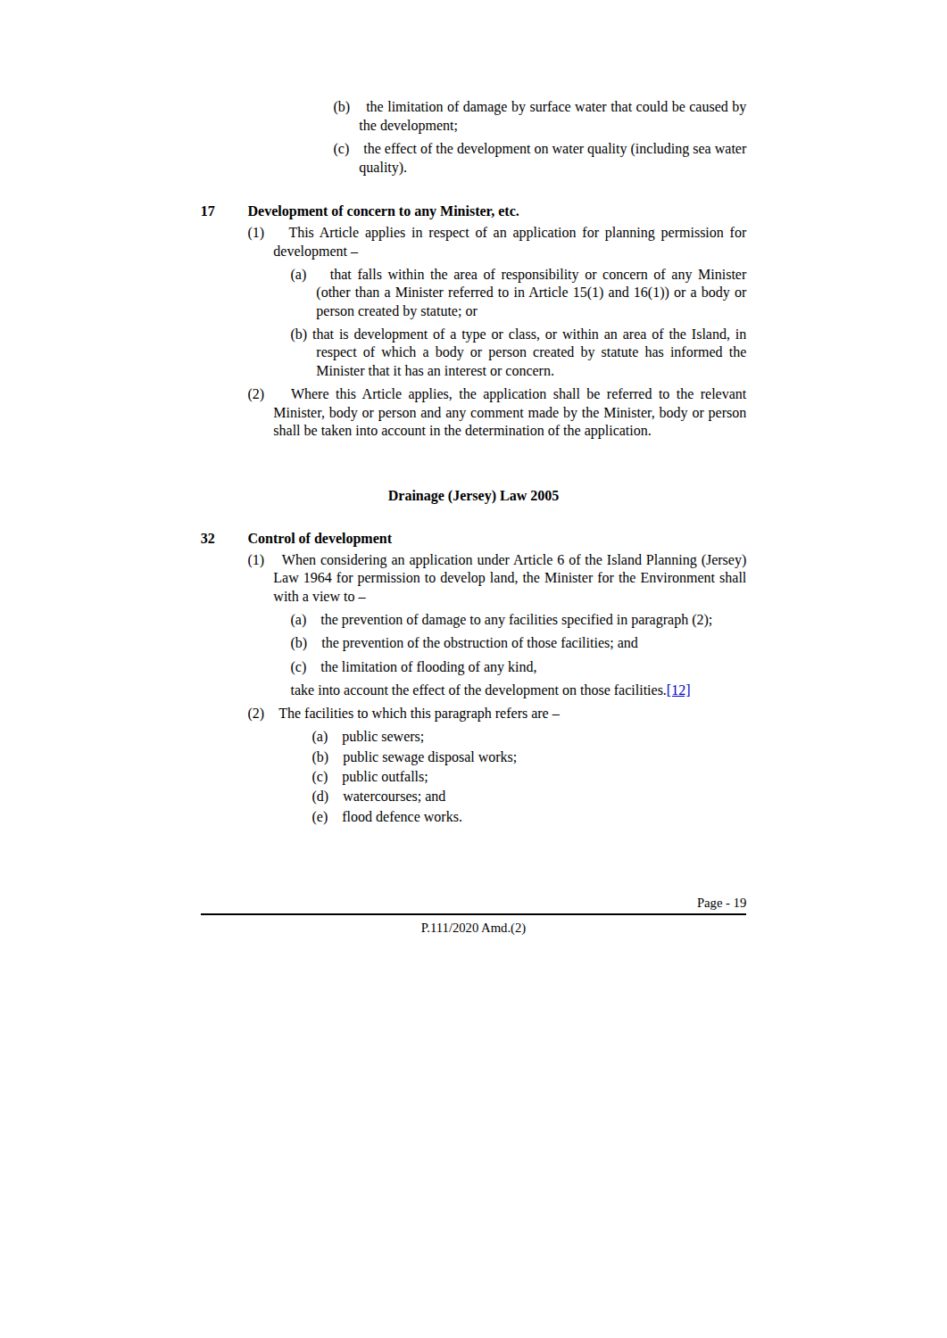(b) the limitation of damage by surface water that could be caused by the development;
(c) the effect of the development on water quality (including sea water quality).
17
Development of concern to any Minister, etc.
(1) This Article applies in respect of an application for planning permission for development –
(a) that falls within the area of responsibility or concern of any Minister (other than a Minister referred to in Article 15(1) and 16(1)) or a body or person created by statute; or
(b) that is development of a type or class, or within an area of the Island, in respect of which a body or person created by statute has informed the Minister that it has an interest or concern.
(2) Where this Article applies, the application shall be referred to the relevant Minister, body or person and any comment made by the Minister, body or person shall be taken into account in the determination of the application.
Drainage (Jersey) Law 2005
32
Control of development
(1) When considering an application under Article 6 of the Island Planning (Jersey) Law 1964 for permission to develop land, the Minister for the Environment shall with a view to –
(a) the prevention of damage to any facilities specified in paragraph (2);
(b) the prevention of the obstruction of those facilities; and
(c) the limitation of flooding of any kind,
take into account the effect of the development on those facilities.[12]
(2) The facilities to which this paragraph refers are –
(a) public sewers;
(b) public sewage disposal works;
(c) public outfalls;
(d) watercourses; and
(e) flood defence works.
Page - 19
P.111/2020 Amd.(2)